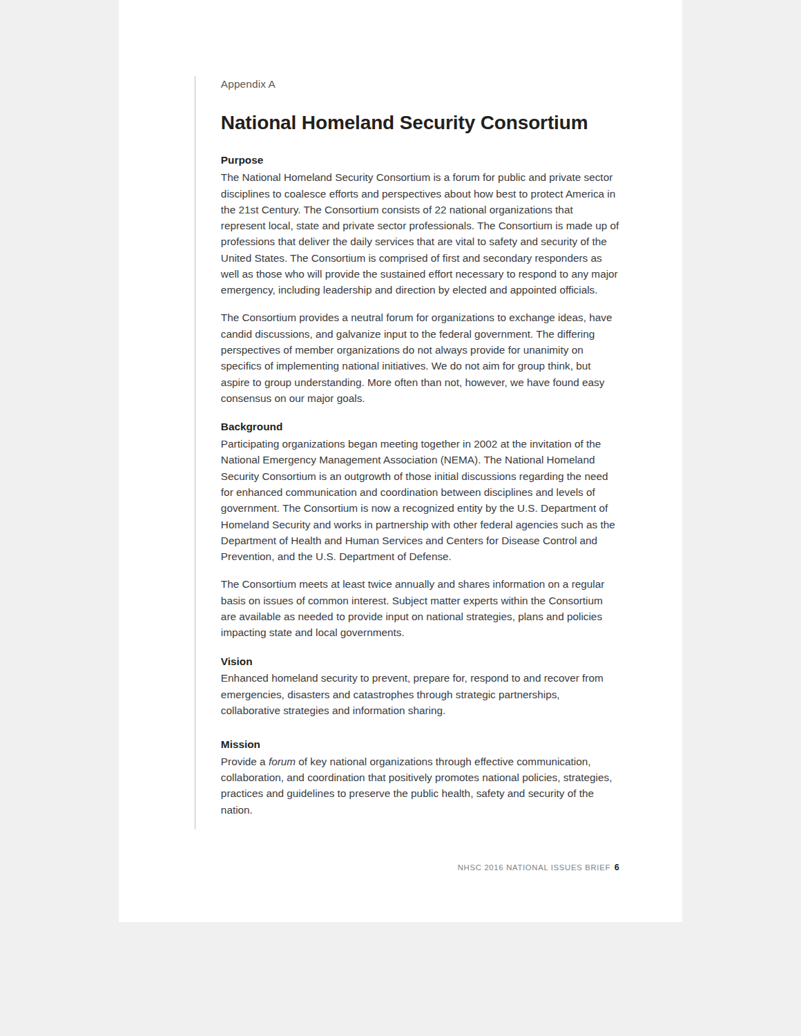Appendix A
National Homeland Security Consortium
Purpose
The National Homeland Security Consortium is a forum for public and private sector disciplines to coalesce efforts and perspectives about how best to protect America in the 21st Century. The Consortium consists of 22 national organizations that represent local, state and private sector professionals. The Consortium is made up of professions that deliver the daily services that are vital to safety and security of the United States. The Consortium is comprised of first and secondary responders as well as those who will provide the sustained effort necessary to respond to any major emergency, including leadership and direction by elected and appointed officials.
The Consortium provides a neutral forum for organizations to exchange ideas, have candid discussions, and galvanize input to the federal government. The differing perspectives of member organizations do not always provide for unanimity on specifics of implementing national initiatives. We do not aim for group think, but aspire to group understanding. More often than not, however, we have found easy consensus on our major goals.
Background
Participating organizations began meeting together in 2002 at the invitation of the National Emergency Management Association (NEMA). The National Homeland Security Consortium is an outgrowth of those initial discussions regarding the need for enhanced communication and coordination between disciplines and levels of government. The Consortium is now a recognized entity by the U.S. Department of Homeland Security and works in partnership with other federal agencies such as the Department of Health and Human Services and Centers for Disease Control and Prevention, and the U.S. Department of Defense.
The Consortium meets at least twice annually and shares information on a regular basis on issues of common interest. Subject matter experts within the Consortium are available as needed to provide input on national strategies, plans and policies impacting state and local governments.
Vision
Enhanced homeland security to prevent, prepare for, respond to and recover from emergencies, disasters and catastrophes through strategic partnerships, collaborative strategies and information sharing.
Mission
Provide a forum of key national organizations through effective communication, collaboration, and coordination that positively promotes national policies, strategies, practices and guidelines to preserve the public health, safety and security of the nation.
NHSC 2016 NATIONAL ISSUES BRIEF6